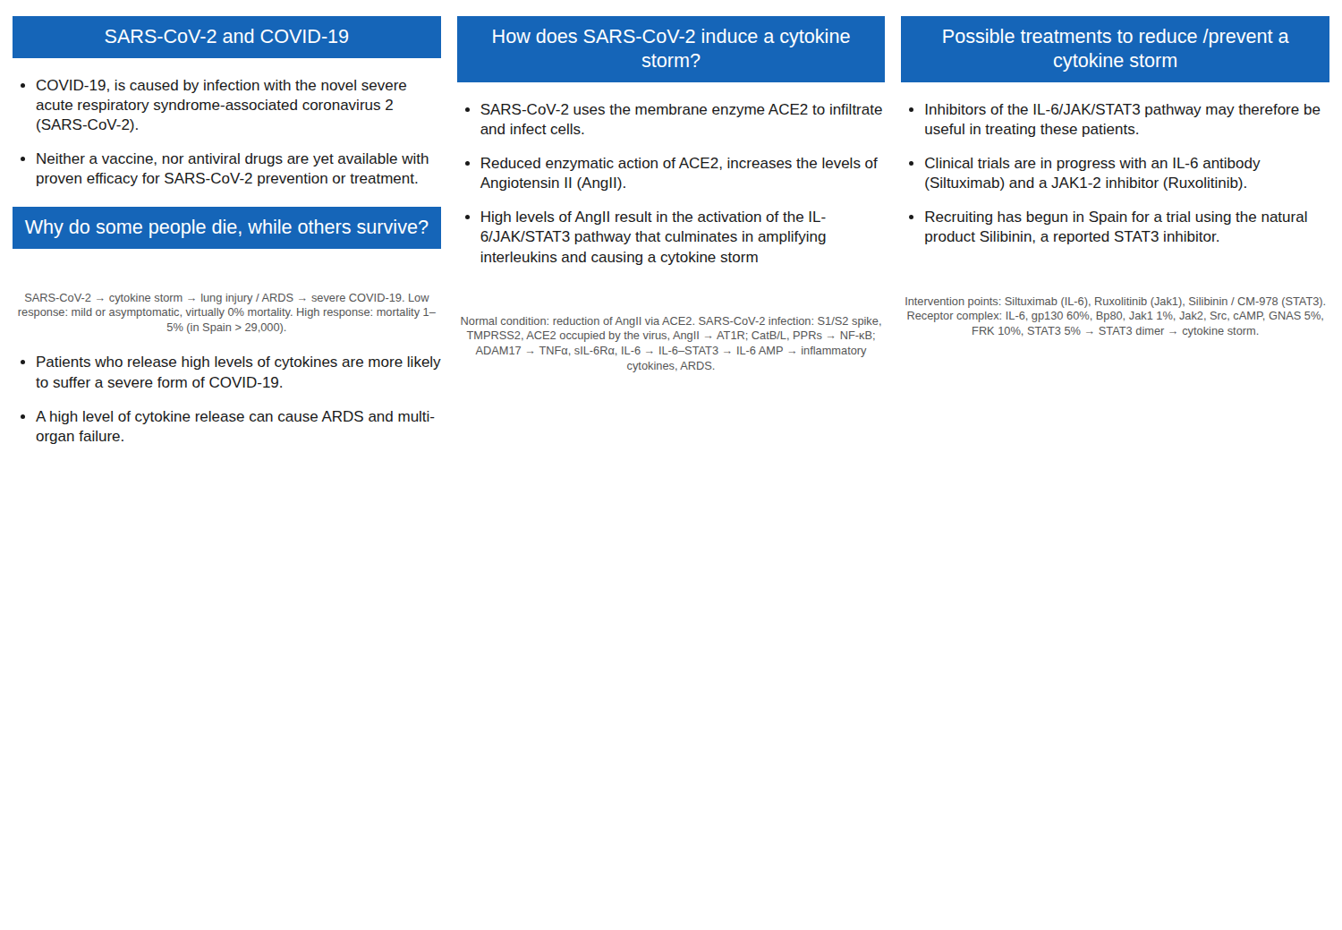SARS-CoV-2 and COVID-19
COVID-19, is caused by infection with the novel severe acute respiratory syndrome-associated coronavirus 2 (SARS-CoV-2).
Neither a vaccine, nor antiviral drugs are yet available with proven efficacy for SARS-CoV-2 prevention or treatment.
Why do some people die, while others survive?
SARS-CoV-2 → cytokine storm → lung injury / ARDS → severe COVID-19. Low response: mild or asymptomatic, virtually 0% mortality. High response: mortality 1–5% (in Spain > 29,000).
Patients who release high levels of cytokines are more likely to suffer a severe form of COVID-19.
A high level of cytokine release can cause ARDS and multi-organ failure.
How does SARS-CoV-2 induce a cytokine storm?
SARS-CoV-2 uses the membrane enzyme ACE2 to infiltrate and infect cells.
Reduced enzymatic action of ACE2, increases the levels of Angiotensin II (AngII).
High levels of AngII result in the activation of the IL-6/JAK/STAT3 pathway that culminates in amplifying interleukins and causing a cytokine storm
Normal condition: reduction of AngII via ACE2. SARS-CoV-2 infection: S1/S2 spike, TMPRSS2, ACE2 occupied by the virus, AngII → AT1R; CatB/L, PPRs → NF-κB; ADAM17 → TNFα, sIL-6Rα, IL-6 → IL-6–STAT3 → IL-6 AMP → inflammatory cytokines, ARDS.
Possible treatments to reduce /prevent a cytokine storm
Inhibitors of the IL-6/JAK/STAT3 pathway may therefore be useful in treating these patients.
Clinical trials are in progress with an IL-6 antibody (Siltuximab) and a JAK1-2 inhibitor (Ruxolitinib).
Recruiting has begun in Spain for a trial using the natural product Silibinin, a reported STAT3 inhibitor.
Intervention points: Siltuximab (IL-6), Ruxolitinib (Jak1), Silibinin / CM-978 (STAT3). Receptor complex: IL-6, gp130 60%, Bp80, Jak1 1%, Jak2, Src, cAMP, GNAS 5%, FRK 10%, STAT3 5% → STAT3 dimer → cytokine storm.